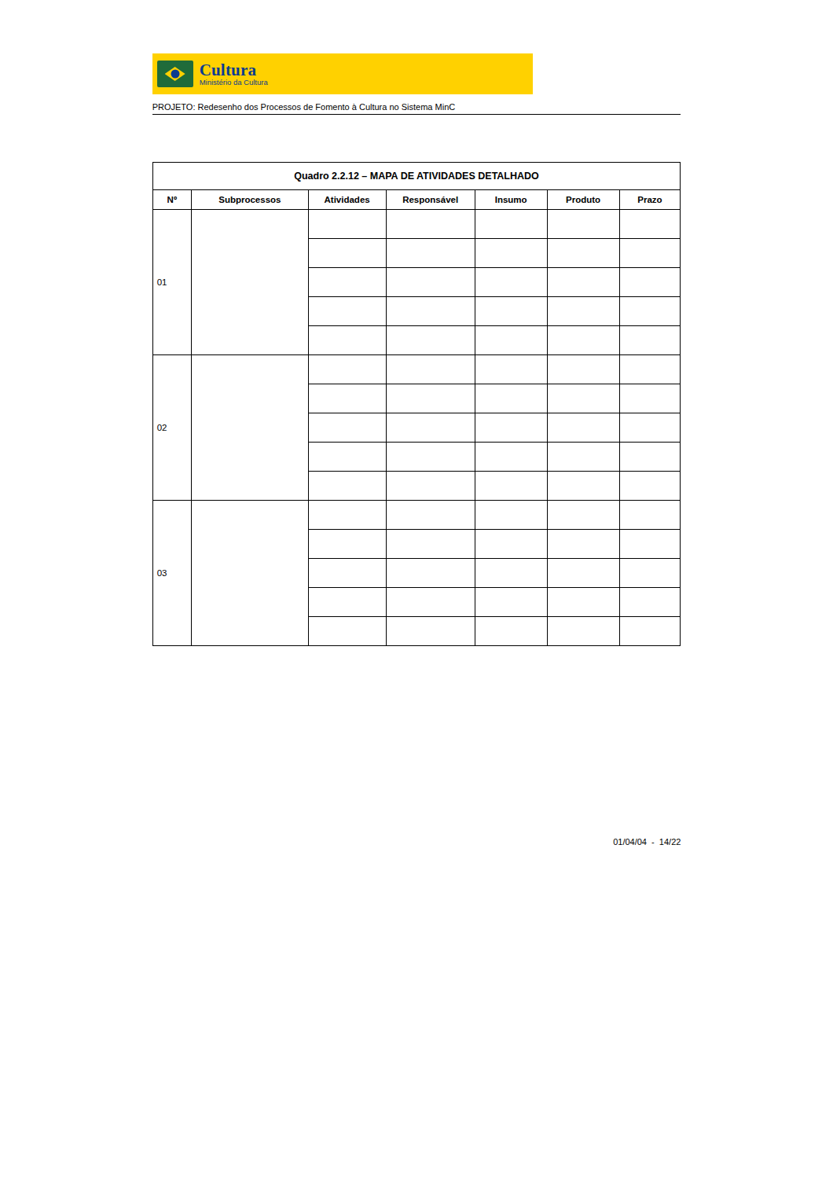Cultura
Ministério da Cultura
PROJETO: Redesenho dos Processos de Fomento à Cultura no Sistema MinC
Quadro 2.2.12 – MAPA DE ATIVIDADES DETALHADO
| Nº | Subprocessos | Atividades | Responsável | Insumo | Produto | Prazo |
| --- | --- | --- | --- | --- | --- | --- |
| 01 | | | | | | |
| 02 | | | | | | |
| 03 | | | | | | |
01/04/04 - 14/22